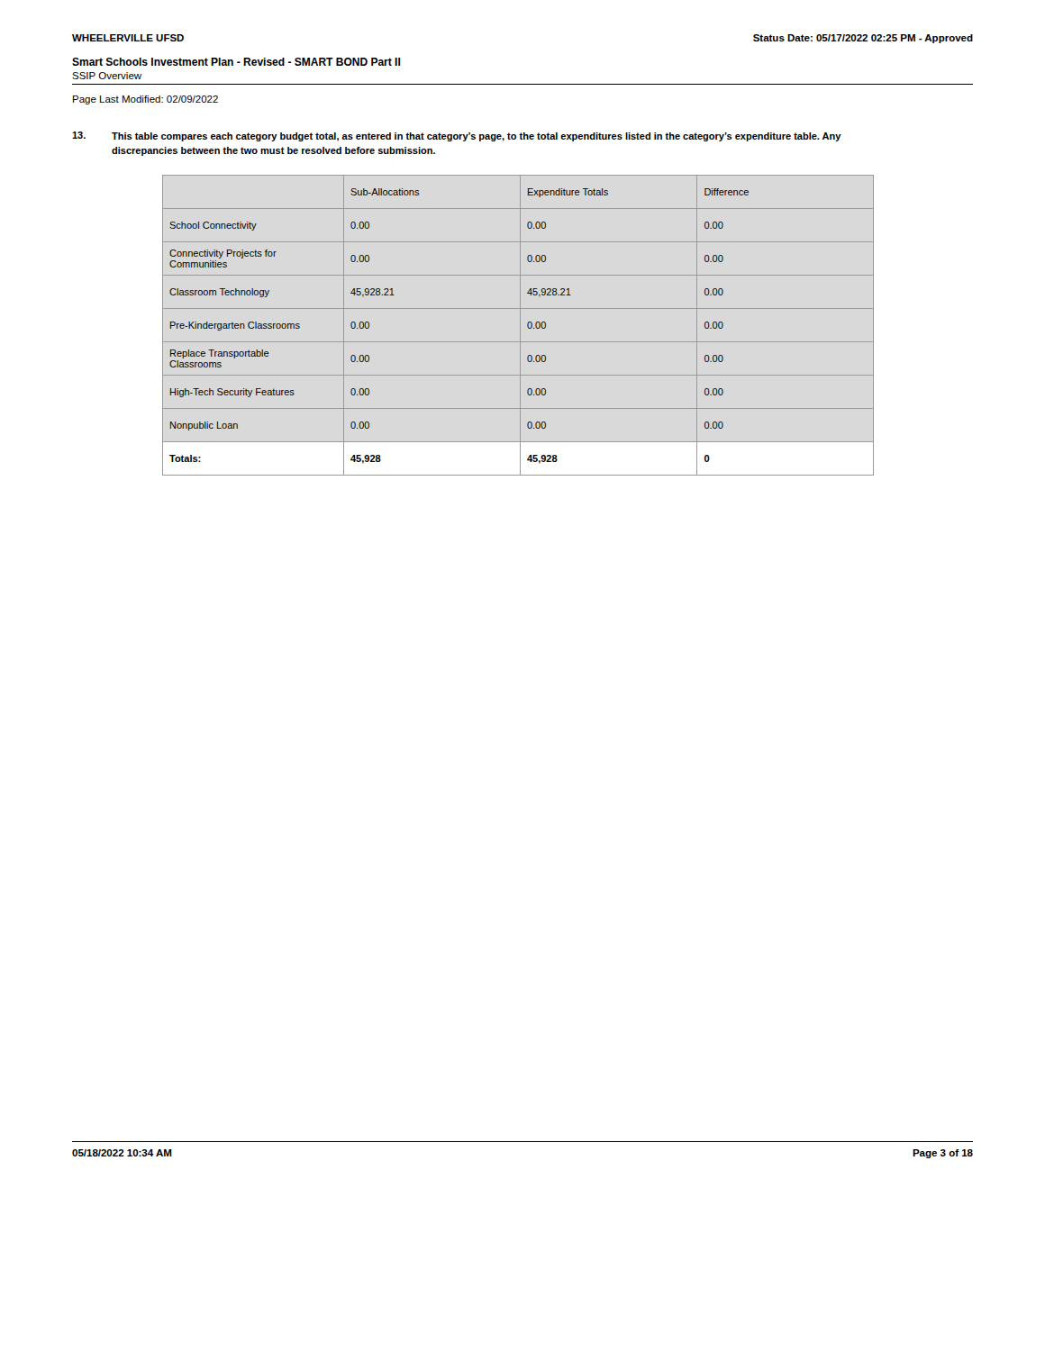WHEELERVILLE UFSD Status Date: 05/17/2022 02:25 PM - Approved
Smart Schools Investment Plan - Revised - SMART BOND Part II
SSIP Overview
Page Last Modified: 02/09/2022
13.
This table compares each category budget total, as entered in that category’s page, to the total expenditures listed in the category’s expenditure table. Any discrepancies between the two must be resolved before submission.
| | Sub-Allocations | Expenditure Totals | Difference |
| --- | --- | --- | --- |
| School Connectivity | 0.00 | 0.00 | 0.00 |
| Connectivity Projects for Communities | 0.00 | 0.00 | 0.00 |
| Classroom Technology | 45,928.21 | 45,928.21 | 0.00 |
| Pre-Kindergarten Classrooms | 0.00 | 0.00 | 0.00 |
| Replace Transportable Classrooms | 0.00 | 0.00 | 0.00 |
| High-Tech Security Features | 0.00 | 0.00 | 0.00 |
| Nonpublic Loan | 0.00 | 0.00 | 0.00 |
| Totals: | 45,928 | 45,928 | 0 |
05/18/2022 10:34 AM Page 3 of 18